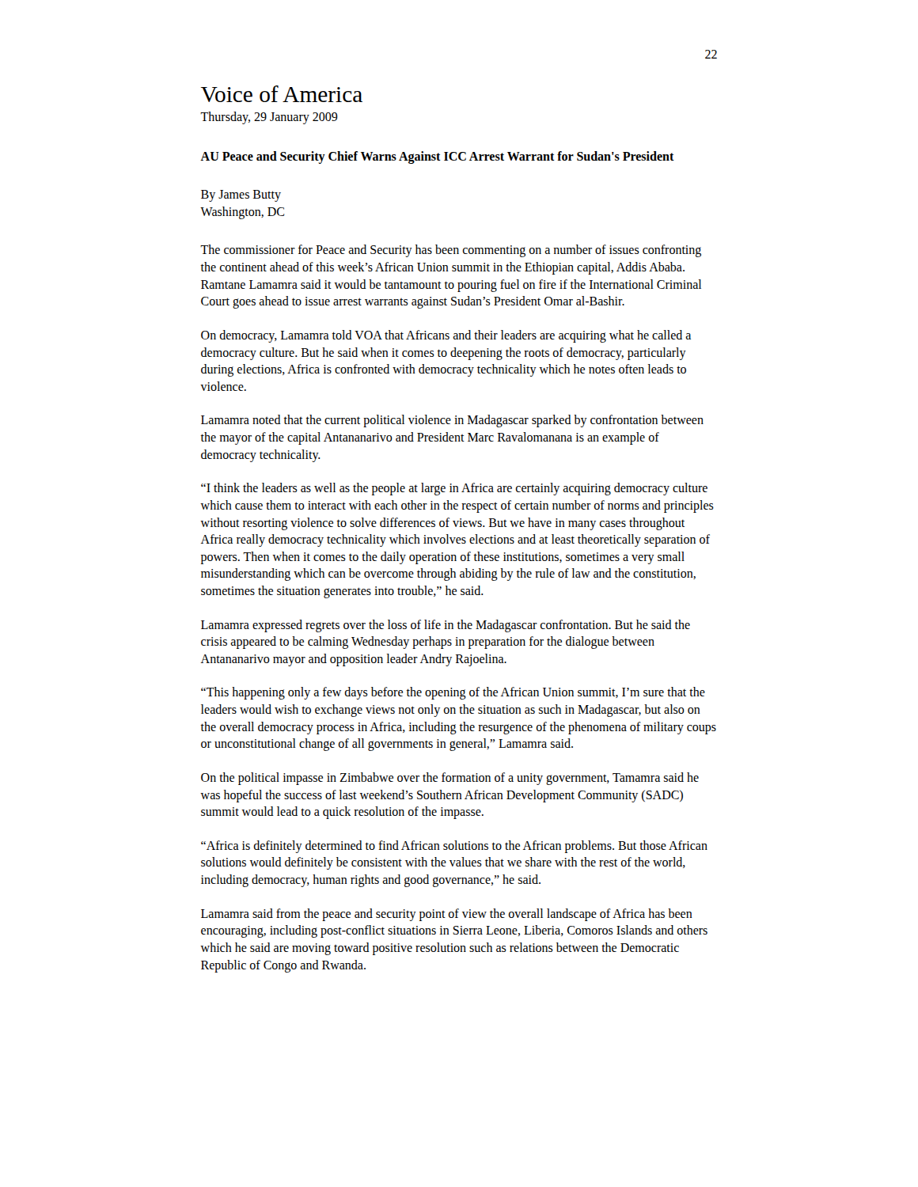22
Voice of America
Thursday, 29 January 2009
AU Peace and Security Chief Warns Against ICC Arrest Warrant for Sudan's President
By James Butty
Washington, DC
The commissioner for Peace and Security has been commenting on a number of issues confronting the continent ahead of this week’s African Union summit in the Ethiopian capital, Addis Ababa. Ramtane Lamamra said it would be tantamount to pouring fuel on fire if the International Criminal Court goes ahead to issue arrest warrants against Sudan’s President Omar al-Bashir.
On democracy, Lamamra told VOA that Africans and their leaders are acquiring what he called a democracy culture. But he said when it comes to deepening the roots of democracy, particularly during elections, Africa is confronted with democracy technicality which he notes often leads to violence.
Lamamra noted that the current political violence in Madagascar sparked by confrontation between the mayor of the capital Antananarivo and President Marc Ravalomanana is an example of democracy technicality.
“I think the leaders as well as the people at large in Africa are certainly acquiring democracy culture which cause them to interact with each other in the respect of certain number of norms and principles without resorting violence to solve differences of views. But we have in many cases throughout Africa really democracy technicality which involves elections and at least theoretically separation of powers. Then when it comes to the daily operation of these institutions, sometimes a very small misunderstanding which can be overcome through abiding by the rule of law and the constitution, sometimes the situation generates into trouble,” he said.
Lamamra expressed regrets over the loss of life in the Madagascar confrontation. But he said the crisis appeared to be calming Wednesday perhaps in preparation for the dialogue between Antananarivo mayor and opposition leader Andry Rajoelina.
“This happening only a few days before the opening of the African Union summit, I’m sure that the leaders would wish to exchange views not only on the situation as such in Madagascar, but also on the overall democracy process in Africa, including the resurgence of the phenomena of military coups or unconstitutional change of all governments in general,” Lamamra said.
On the political impasse in Zimbabwe over the formation of a unity government, Tamamra said he was hopeful the success of last weekend’s Southern African Development Community (SADC) summit would lead to a quick resolution of the impasse.
“Africa is definitely determined to find African solutions to the African problems. But those African solutions would definitely be consistent with the values that we share with the rest of the world, including democracy, human rights and good governance,” he said.
Lamamra said from the peace and security point of view the overall landscape of Africa has been encouraging, including post-conflict situations in Sierra Leone, Liberia, Comoros Islands and others which he said are moving toward positive resolution such as relations between the Democratic Republic of Congo and Rwanda.